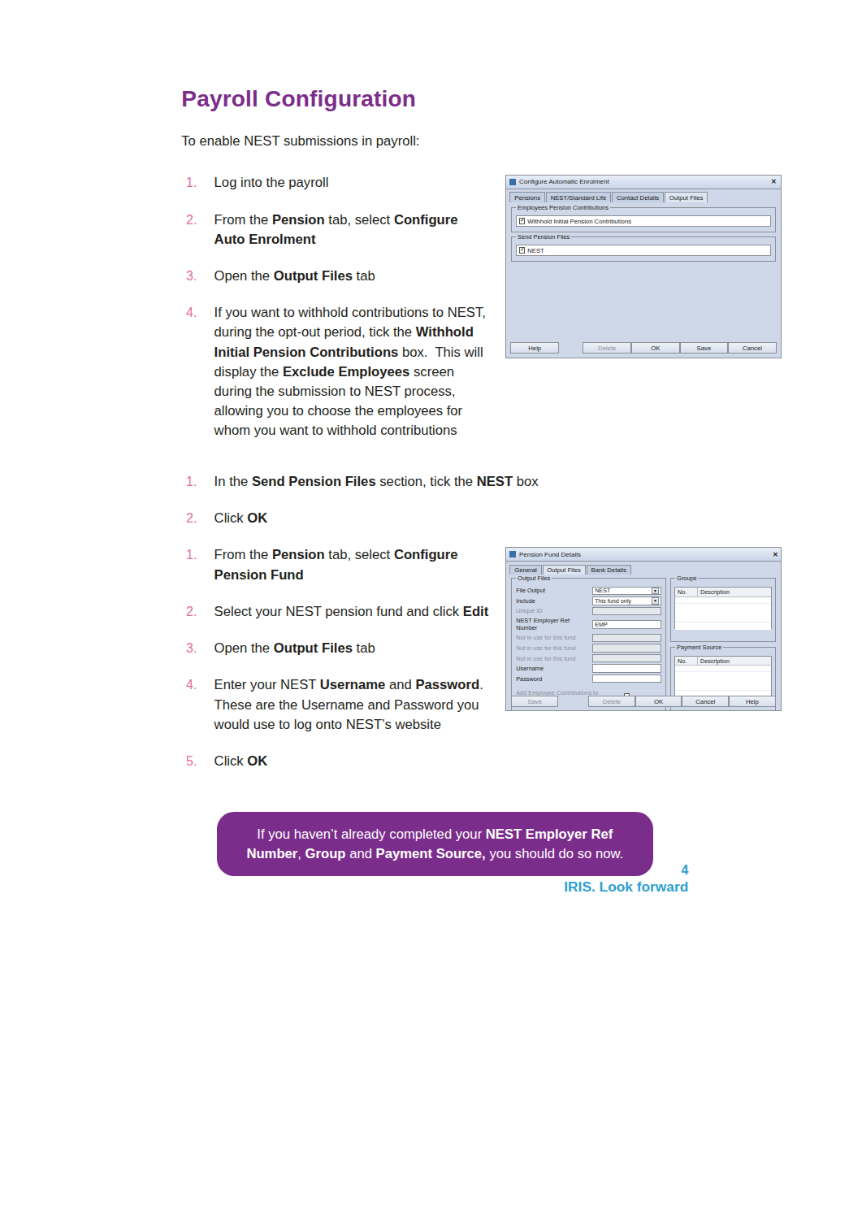Payroll Configuration
To enable NEST submissions in payroll:
Log into the payroll
From the Pension tab, select Configure Auto Enrolment
Open the Output Files tab
If you want to withhold contributions to NEST, during the opt-out period, tick the Withhold Initial Pension Contributions box. This will display the Exclude Employees screen during the submission to NEST process, allowing you to choose the employees for whom you want to withhold contributions
Configure Automatic Enrolment✕
Pensions
NEST/Standard Life
Contact Details
Output Files
Employees Pension Contributions
Withhold Initial Pension Contributions
Send Pension Files
NEST
Help Delete OK Save Cancel
In the Send Pension Files section, tick the NEST box
Click OK
From the Pension tab, select Configure Pension Fund
Select your NEST pension fund and click Edit
Open the Output Files tab
Enter your NEST Username and Password. These are the Username and Password you would use to log onto NEST’s website
Click OK
Pension Fund Details✕
General
Output Files
Bank Details
Output Files
File Output NEST▾
Include This fund only▾
Unique ID
NEST Employer Ref Number EMP
Not in use for this fund
Not in use for this fund
Not in use for this fund
Username
Password
Add Employee Contributions to Employee
Groups
No. Description
Payment Source
No. Description
Save Delete OK Cancel Help
If you haven’t already completed your NEST Employer Ref Number, Group and Payment Source, you should do so now.
4
IRIS. Look forward